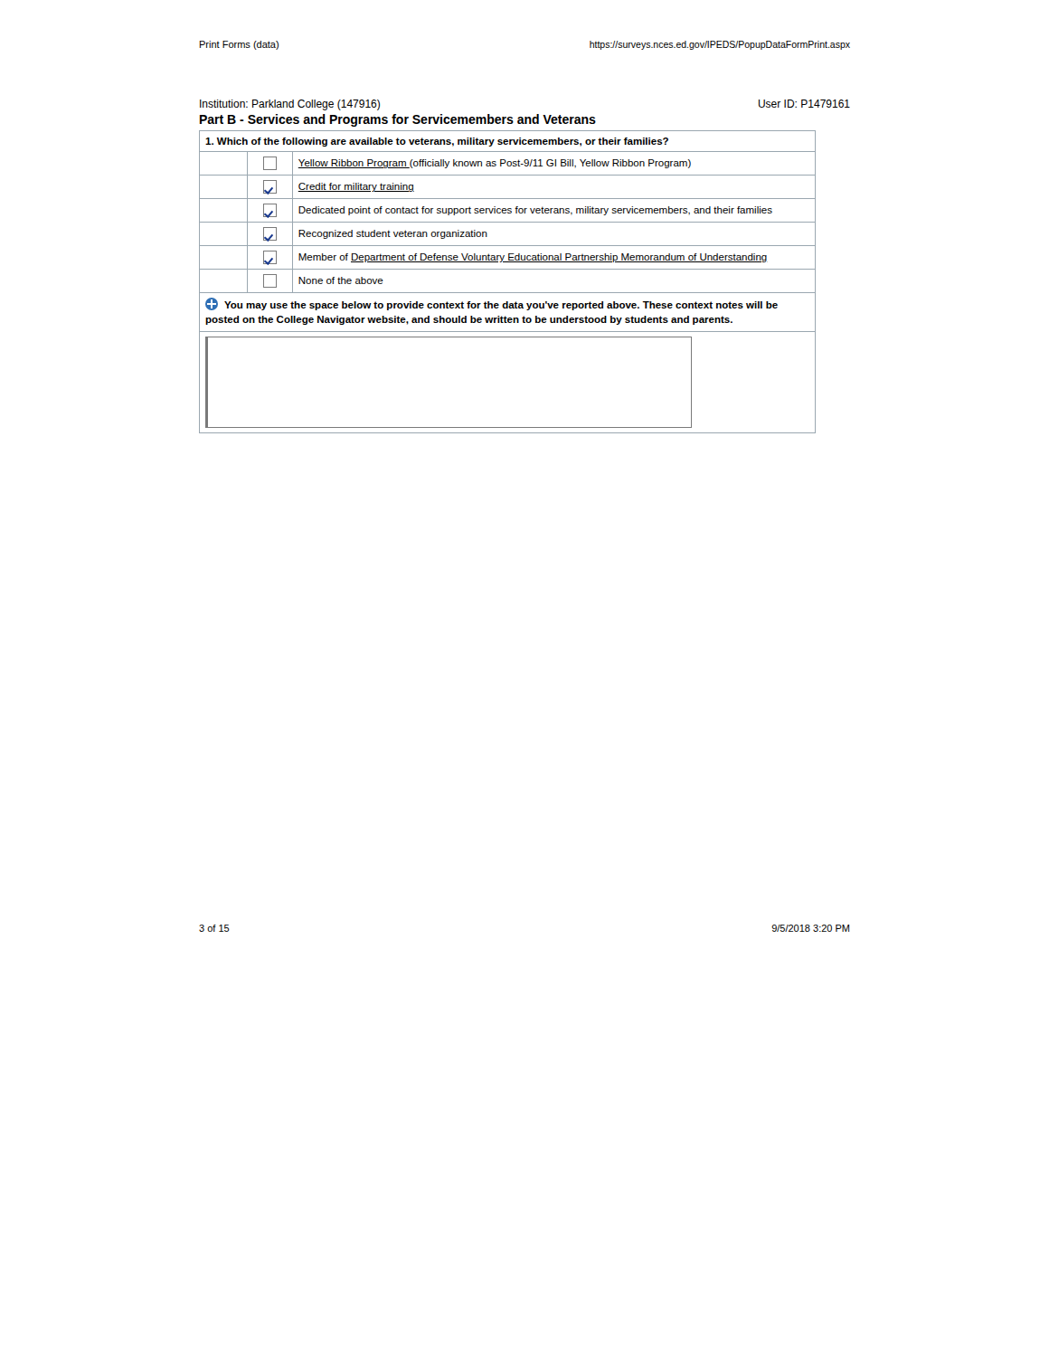Print Forms (data)
https://surveys.nces.ed.gov/IPEDS/PopupDataFormPrint.aspx
Institution: Parkland College (147916)
User ID: P1479161
Part B - Services and Programs for Servicemembers and Veterans
| 1. Which of the following are available to veterans, military servicemembers, or their families? |
| | | Yellow Ribbon Program (officially known as Post-9/11 GI Bill, Yellow Ribbon Program) |
| | | Credit for military training |
| | | Dedicated point of contact for support services for veterans, military servicemembers, and their families |
| | | Recognized student veteran organization |
| | | Member of Department of Defense Voluntary Educational Partnership Memorandum of Understanding |
| | | None of the above |
| You may use the space below to provide context for the data you've reported above. These context notes will be posted on the College Navigator website, and should be written to be understood by students and parents. |
3 of 15
9/5/2018 3:20 PM